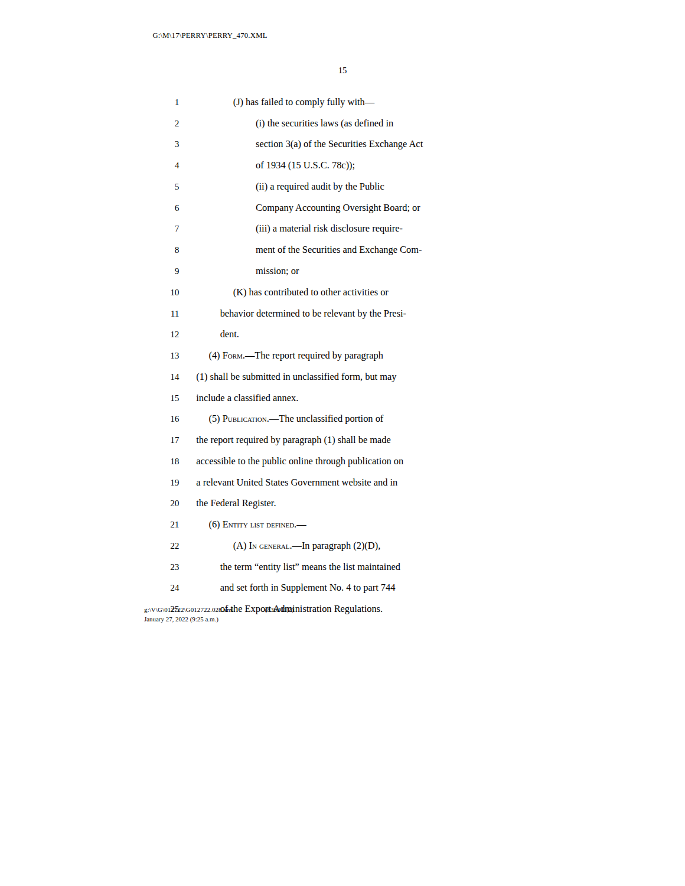G:\M\17\PERRY\PERRY_470.XML
15
| 1 | (J) has failed to comply fully with— |
| 2 | (i) the securities laws (as defined in |
| 3 | section 3(a) of the Securities Exchange Act |
| 4 | of 1934 (15 U.S.C. 78c)); |
| 5 | (ii) a required audit by the Public |
| 6 | Company Accounting Oversight Board; or |
| 7 | (iii) a material risk disclosure require- |
| 8 | ment of the Securities and Exchange Com- |
| 9 | mission; or |
| 10 | (K) has contributed to other activities or |
| 11 | behavior determined to be relevant by the Presi- |
| 12 | dent. |
| 13 | (4) Form. —The report required by paragraph |
| 14 | (1) shall be submitted in unclassified form, but may |
| 15 | include a classified annex. |
| 16 | (5) Publication. —The unclassified portion of |
| 17 | the report required by paragraph (1) shall be made |
| 18 | accessible to the public online through publication on |
| 19 | a relevant United States Government website and in |
| 20 | the Federal Register. |
| 21 | (6) Entity list defined. — |
| 22 | (A) In general. —In paragraph (2)(D), |
| 23 | the term “entity list” means the list maintained |
| 24 | and set forth in Supplement No. 4 to part 744 |
| 25 | of the Export Administration Regulations. |
g:\V\G\012722\G012722.028.xml (830441|2)
January 27, 2022 (9:25 a.m.)